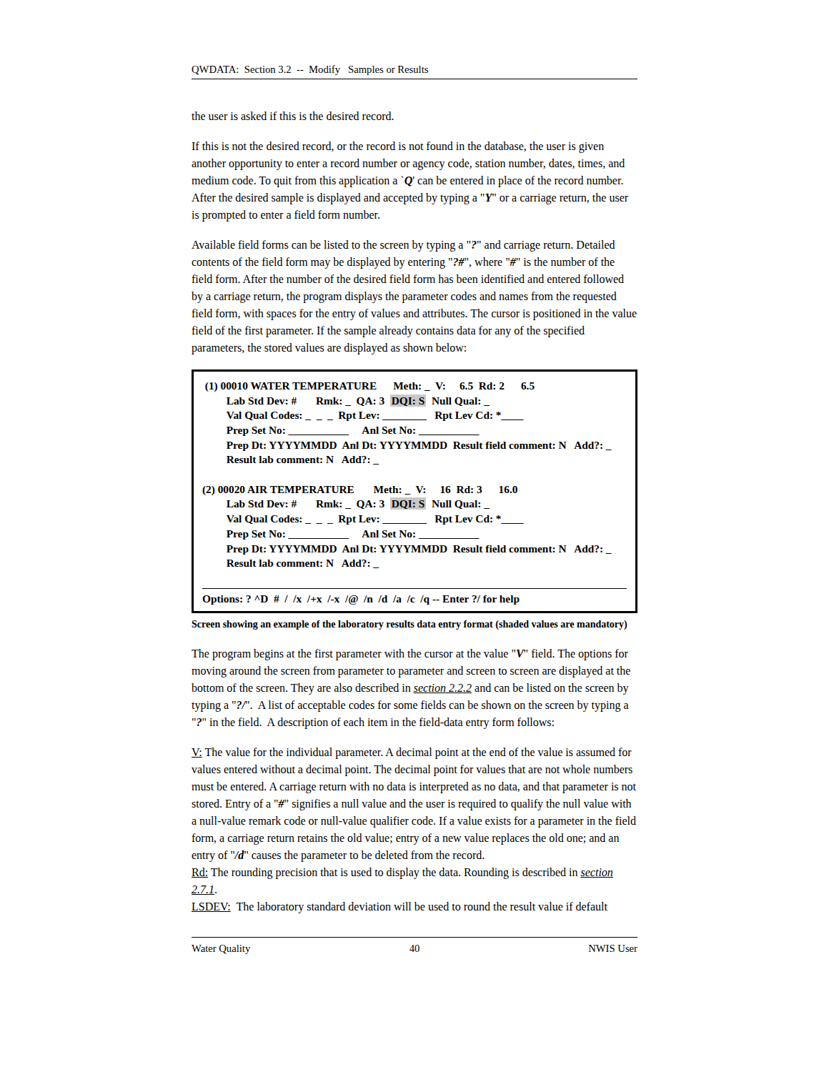QWDATA: Section 3.2 -- Modify Samples or Results
the user is asked if this is the desired record.
If this is not the desired record, or the record is not found in the database, the user is given another opportunity to enter a record number or agency code, station number, dates, times, and medium code. To quit from this application a `Q' can be entered in place of the record number. After the desired sample is displayed and accepted by typing a "Y" or a carriage return, the user is prompted to enter a field form number.
Available field forms can be listed to the screen by typing a "?" and carriage return. Detailed contents of the field form may be displayed by entering "?#", where "#" is the number of the field form. After the number of the desired field form has been identified and entered followed by a carriage return, the program displays the parameter codes and names from the requested field form, with spaces for the entry of values and attributes. The cursor is positioned in the value field of the first parameter. If the sample already contains data for any of the specified parameters, the stored values are displayed as shown below:
(1) 00010 WATER TEMPERATURE Meth: _ V: 6.5 Rd: 2 6.5
Lab Std Dev: # Rmk: _ QA: 3 DQI: S Null Qual: _
Val Qual Codes: _ _ _ Rpt Lev: ________ Rpt Lev Cd: *____
Prep Set No: ___________ Anl Set No: ___________
Prep Dt: YYYYMMDD Anl Dt: YYYYMMDD Result field comment: N Add?: _
Result lab comment: N Add?: _
(2) 00020 AIR TEMPERATURE Meth: _ V: 16 Rd: 3 16.0
Lab Std Dev: # Rmk: _ QA: 3 DQI: S Null Qual: _
Val Qual Codes: _ _ _ Rpt Lev: ________ Rpt Lev Cd: *____
Prep Set No: ___________ Anl Set No: ___________
Prep Dt: YYYYMMDD Anl Dt: YYYYMMDD Result field comment: N Add?: _
Result lab comment: N Add?: _
Options: ? ^D # / /x /+x /-x /@ /n /d /a /c /q -- Enter ?/ for help
Screen showing an example of the laboratory results data entry format (shaded values are mandatory)
The program begins at the first parameter with the cursor at the value "V" field. The options for moving around the screen from parameter to parameter and screen to screen are displayed at the bottom of the screen. They are also described in section 2.2.2 and can be listed on the screen by typing a "?/". A list of acceptable codes for some fields can be shown on the screen by typing a "?" in the field. A description of each item in the field-data entry form follows:
V: The value for the individual parameter. A decimal point at the end of the value is assumed for values entered without a decimal point. The decimal point for values that are not whole numbers must be entered. A carriage return with no data is interpreted as no data, and that parameter is not stored. Entry of a "#" signifies a null value and the user is required to qualify the null value with a null-value remark code or null-value qualifier code. If a value exists for a parameter in the field form, a carriage return retains the old value; entry of a new value replaces the old one; and an entry of "/d" causes the parameter to be deleted from the record.
Rd: The rounding precision that is used to display the data. Rounding is described in section 2.7.1.
LSDEV: The laboratory standard deviation will be used to round the result value if default
Water Quality
40
NWIS User